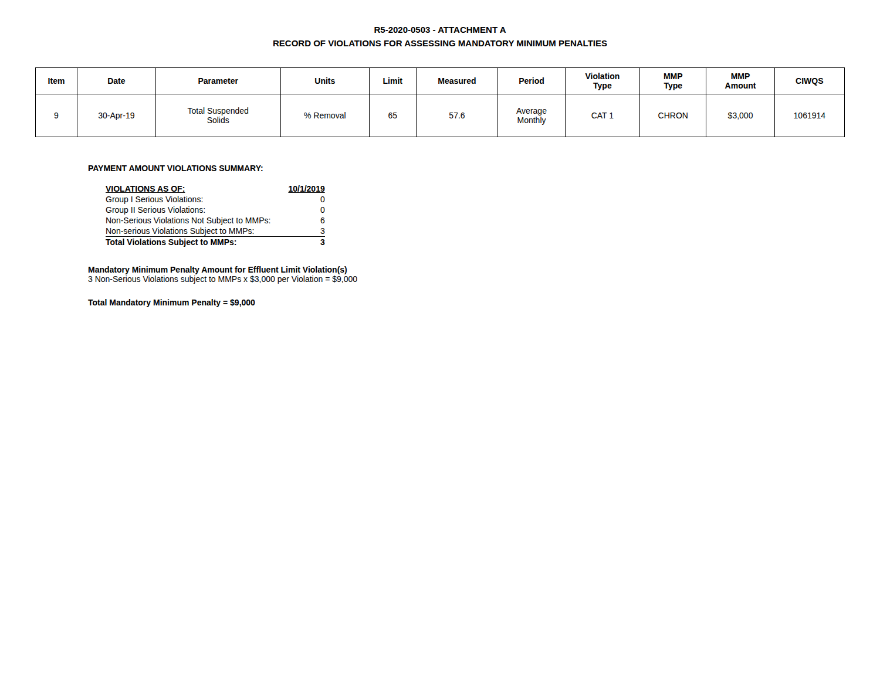R5-2020-0503 - ATTACHMENT A
RECORD OF VIOLATIONS FOR ASSESSING MANDATORY MINIMUM PENALTIES
| Item | Date | Parameter | Units | Limit | Measured | Period | Violation Type | MMP Type | MMP Amount | CIWQS |
| --- | --- | --- | --- | --- | --- | --- | --- | --- | --- | --- |
| 9 | 30-Apr-19 | Total Suspended Solids | % Removal | 65 | 57.6 | Average Monthly | CAT 1 | CHRON | $3,000 | 1061914 |
PAYMENT AMOUNT VIOLATIONS SUMMARY:
| VIOLATIONS AS OF: | 10/1/2019 |
| Group I Serious Violations: | 0 |
| Group II Serious Violations: | 0 |
| Non-Serious Violations Not Subject to MMPs: | 6 |
| Non-serious Violations Subject to MMPs: | 3 |
| Total Violations Subject to MMPs: | 3 |
Mandatory Minimum Penalty Amount for Effluent Limit Violation(s)
3 Non-Serious Violations subject to MMPs x $3,000 per Violation = $9,000
Total Mandatory Minimum Penalty = $9,000